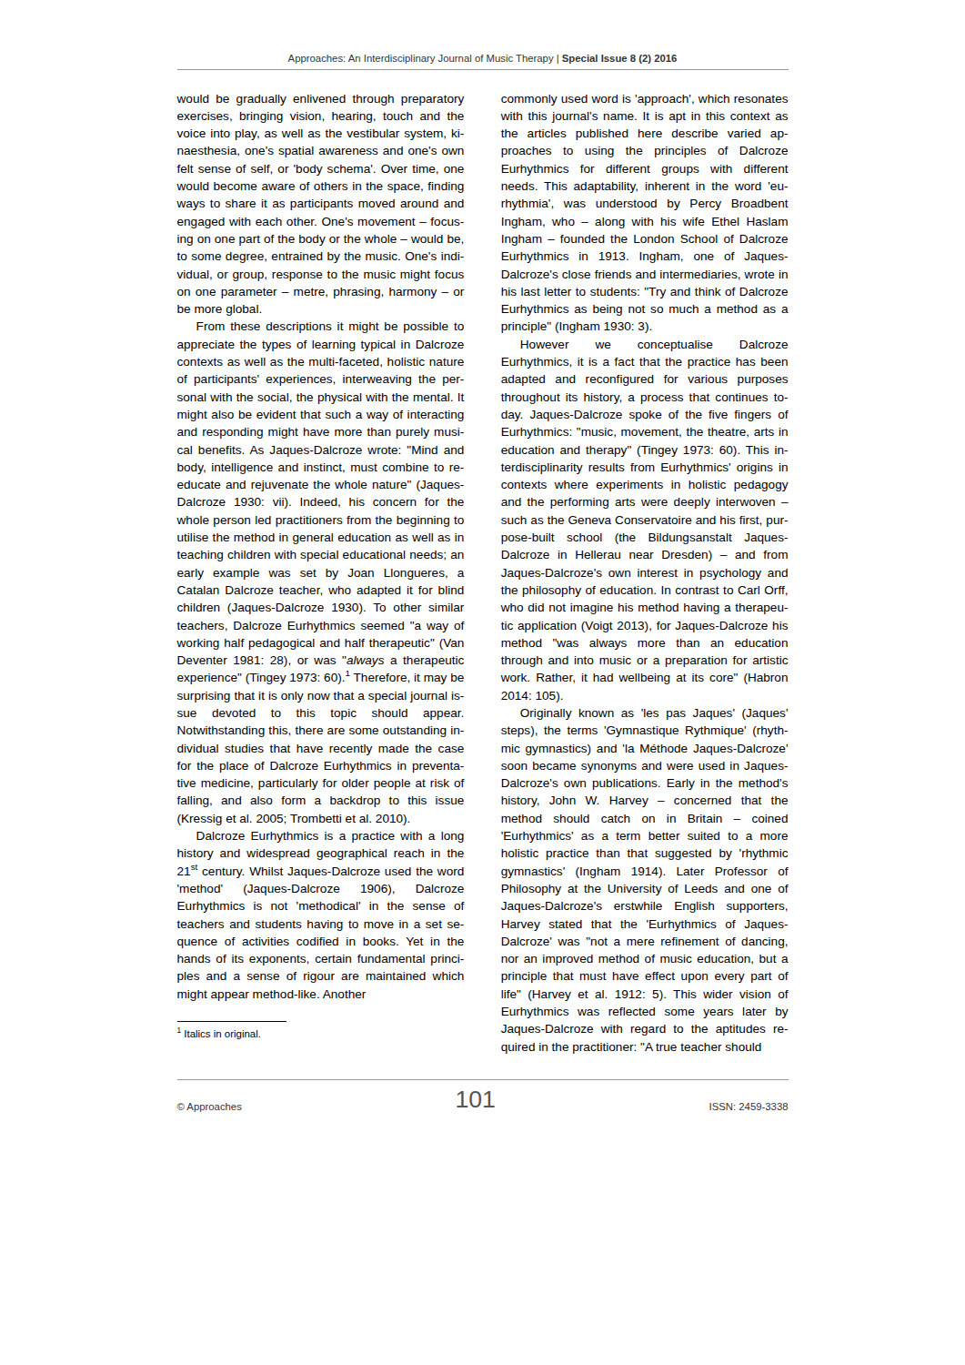Approaches: An Interdisciplinary Journal of Music Therapy | Special Issue 8 (2) 2016
would be gradually enlivened through preparatory exercises, bringing vision, hearing, touch and the voice into play, as well as the vestibular system, kinaesthesia, one's spatial awareness and one's own felt sense of self, or 'body schema'. Over time, one would become aware of others in the space, finding ways to share it as participants moved around and engaged with each other. One's movement – focusing on one part of the body or the whole – would be, to some degree, entrained by the music. One's individual, or group, response to the music might focus on one parameter – metre, phrasing, harmony – or be more global.
From these descriptions it might be possible to appreciate the types of learning typical in Dalcroze contexts as well as the multi-faceted, holistic nature of participants' experiences, interweaving the personal with the social, the physical with the mental. It might also be evident that such a way of interacting and responding might have more than purely musical benefits. As Jaques-Dalcroze wrote: "Mind and body, intelligence and instinct, must combine to re-educate and rejuvenate the whole nature" (Jaques-Dalcroze 1930: vii). Indeed, his concern for the whole person led practitioners from the beginning to utilise the method in general education as well as in teaching children with special educational needs; an early example was set by Joan Llongueres, a Catalan Dalcroze teacher, who adapted it for blind children (Jaques-Dalcroze 1930). To other similar teachers, Dalcroze Eurhythmics seemed "a way of working half pedagogical and half therapeutic" (Van Deventer 1981: 28), or was "always a therapeutic experience" (Tingey 1973: 60).1 Therefore, it may be surprising that it is only now that a special journal issue devoted to this topic should appear. Notwithstanding this, there are some outstanding individual studies that have recently made the case for the place of Dalcroze Eurhythmics in preventative medicine, particularly for older people at risk of falling, and also form a backdrop to this issue (Kressig et al. 2005; Trombetti et al. 2010).
Dalcroze Eurhythmics is a practice with a long history and widespread geographical reach in the 21st century. Whilst Jaques-Dalcroze used the word 'method' (Jaques-Dalcroze 1906), Dalcroze Eurhythmics is not 'methodical' in the sense of teachers and students having to move in a set sequence of activities codified in books. Yet in the hands of its exponents, certain fundamental principles and a sense of rigour are maintained which might appear method-like. Another
1 Italics in original.
commonly used word is 'approach', which resonates with this journal's name. It is apt in this context as the articles published here describe varied approaches to using the principles of Dalcroze Eurhythmics for different groups with different needs. This adaptability, inherent in the word 'eurhythmia', was understood by Percy Broadbent Ingham, who – along with his wife Ethel Haslam Ingham – founded the London School of Dalcroze Eurhythmics in 1913. Ingham, one of Jaques-Dalcroze's close friends and intermediaries, wrote in his last letter to students: "Try and think of Dalcroze Eurhythmics as being not so much a method as a principle" (Ingham 1930: 3).
However we conceptualise Dalcroze Eurhythmics, it is a fact that the practice has been adapted and reconfigured for various purposes throughout its history, a process that continues today. Jaques-Dalcroze spoke of the five fingers of Eurhythmics: "music, movement, the theatre, arts in education and therapy" (Tingey 1973: 60). This interdisciplinarity results from Eurhythmics' origins in contexts where experiments in holistic pedagogy and the performing arts were deeply interwoven – such as the Geneva Conservatoire and his first, purpose-built school (the Bildungsanstalt Jaques-Dalcroze in Hellerau near Dresden) – and from Jaques-Dalcroze's own interest in psychology and the philosophy of education. In contrast to Carl Orff, who did not imagine his method having a therapeutic application (Voigt 2013), for Jaques-Dalcroze his method "was always more than an education through and into music or a preparation for artistic work. Rather, it had wellbeing at its core" (Habron 2014: 105).
Originally known as 'les pas Jaques' (Jaques' steps), the terms 'Gymnastique Rythmique' (rhythmic gymnastics) and 'la Méthode Jaques-Dalcroze' soon became synonyms and were used in Jaques-Dalcroze's own publications. Early in the method's history, John W. Harvey – concerned that the method should catch on in Britain – coined 'Eurhythmics' as a term better suited to a more holistic practice than that suggested by 'rhythmic gymnastics' (Ingham 1914). Later Professor of Philosophy at the University of Leeds and one of Jaques-Dalcroze's erstwhile English supporters, Harvey stated that the 'Eurhythmics of Jaques-Dalcroze' was "not a mere refinement of dancing, nor an improved method of music education, but a principle that must have effect upon every part of life" (Harvey et al. 1912: 5). This wider vision of Eurhythmics was reflected some years later by Jaques-Dalcroze with regard to the aptitudes required in the practitioner: "A true teacher should
© Approaches
101
ISSN: 2459-3338